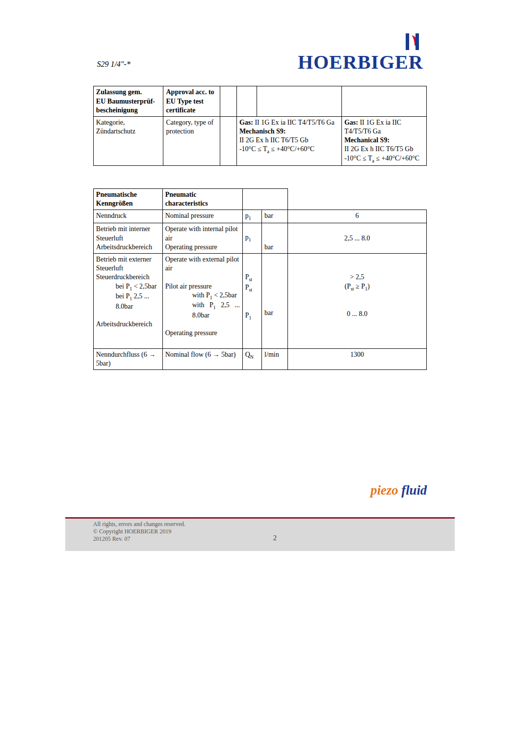S29 1/4"-*
HOERBIGER
| Zulassung gem. EU Baumusterprüf- bescheinigung | Approval acc. to EU Type test certificate | | | | |
| Kategorie, Zündartschutz | Category, type of protection | | Gas: II 1G Ex ia IIC T4/T5/T6 Ga Mechanisch S9: II 2G Ex h IIC T6/T5 Gb -10°C ≤ T a ≤ +40°C/+60°C | Gas: II 1G Ex ia IIC T4/T5/T6 Ga Mechanical S9: II 2G Ex h IIC T6/T5 Gb -10°C ≤ T a ≤ +40°C/+60°C |
| Pneumatische Kenngrößen | Pneumatic characteristics | | | |
| Nenndruck | Nominal pressure | p 1 | bar | 6 |
| Betrieb mit interner Steuerluft Arbeitsdruckbereich | Operate with internal pilot air Operating pressure | p 1 | bar | 2,5 ... 8.0 |
| Betrieb mit externer Steuerluft Steuerdruckbereich bei P 1 < 2,5bar bei P 1 2,5 ... 8.0bar Arbeitsdruckbereich | Operate with external pilot air Pilot air pressure with P 1 < 2,5bar with P 1 2,5 ... 8.0bar Operating pressure | P st P st P 1 | bar | > 2,5 (P st ≥ P 1 ) 0 ... 8.0 |
| Nenndurchfluss (6 → 5bar) | Nominal flow (6 → 5bar) | Q N | l/min | 1300 |
piezo fluid
All rights, errors and changes reserved.
© Copyright HOERBIGER 2019
201205 Rev. 07
2